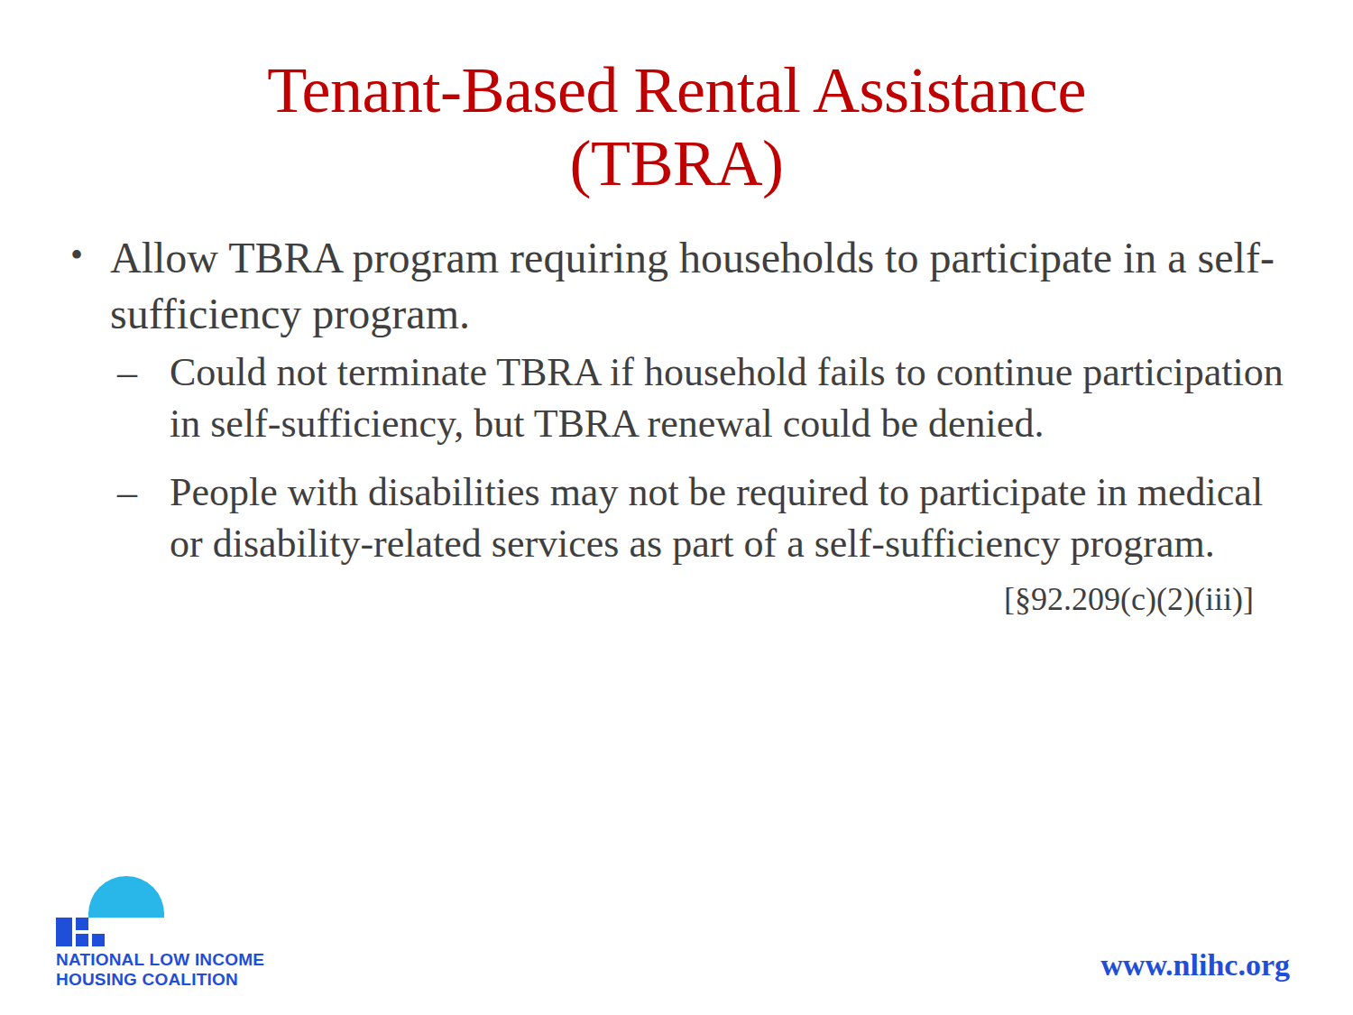Tenant-Based Rental Assistance
(TBRA)
• Allow TBRA program requiring households to participate in a self-sufficiency program.
– Could not terminate TBRA if household fails to continue participation in self-sufficiency, but TBRA renewal could be denied.
– People with disabilities may not be required to participate in medical or disability-related services as part of a self-sufficiency program.
[§92.209(c)(2)(iii)]
NATIONAL LOW INCOME
HOUSING COALITION
www.nlihc.org